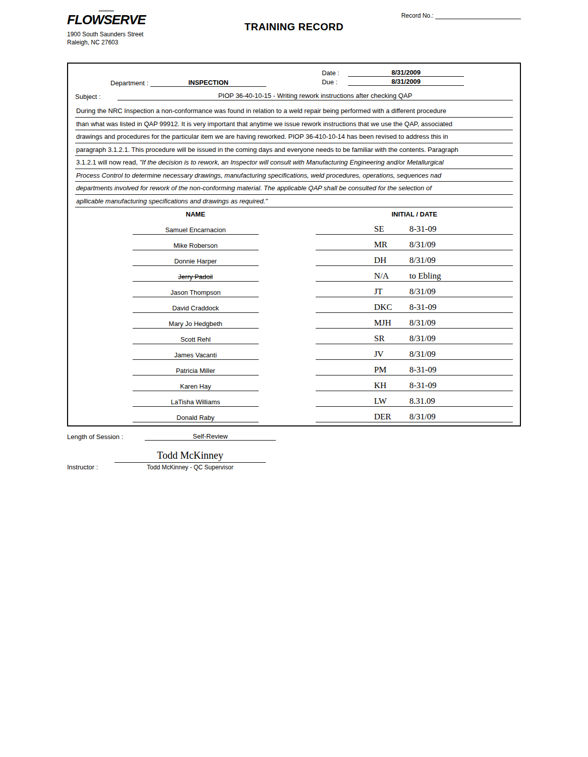——— FLOWSERVE
TRAINING RECORD
Record No.:
1900 South Saunders Street
Raleigh, NC 27603
Department :
INSPECTION
Date :
8/31/2009
Due :
8/31/2009
Subject :
PIOP 36-40-10-15 - Writing rework instructions after checking QAP
During the NRC Inspection a non-conformance was found in relation to a weld repair being performed with a different procedure
than what was listed in QAP 99912. It is very important that anytime we issue rework instructions that we use the QAP, associated
drawings and procedures for the particular item we are having reworked. PIOP 36-410-10-14 has been revised to address this in
paragraph 3.1.2.1. This procedure will be issued in the coming days and everyone needs to be familiar with the contents. Paragraph
3.1.2.1 will now read, "If the decision is to rework, an Inspector will consult with Manufacturing Engineering and/or Metallurgical
Process Control to determine necessary drawings, manufacturing specifications, weld procedures, operations, sequences nad
departments involved for rework of the non-conforming material. The applicable QAP shall be consulted for the selection of
apllicable manufacturing specifications and drawings as required."
| NAME | INITIAL / DATE |
| --- | --- |
| Samuel Encarnacion | SE 8-31-09 |
| Mike Roberson | MR 8/31/09 |
| Donnie Harper | DH 8/31/09 |
| Jerry Padoil | N/A to Ebling |
| Jason Thompson | JT 8/31/09 |
| David Craddock | DKC 8-31-09 |
| Mary Jo Hedgbeth | MJH 8/31/09 |
| Scott Rehl | SR 8/31/09 |
| James Vacanti | JV 8/31/09 |
| Patricia Miller | PM 8-31-09 |
| Karen Hay | KH 8-31-09 |
| LaTisha Williams | LW 8.31.09 |
| Donald Raby | DER 8/31/09 |
Length of Session :
Self-Review
Instructor :
Todd McKinney Todd McKinney - QC Supervisor